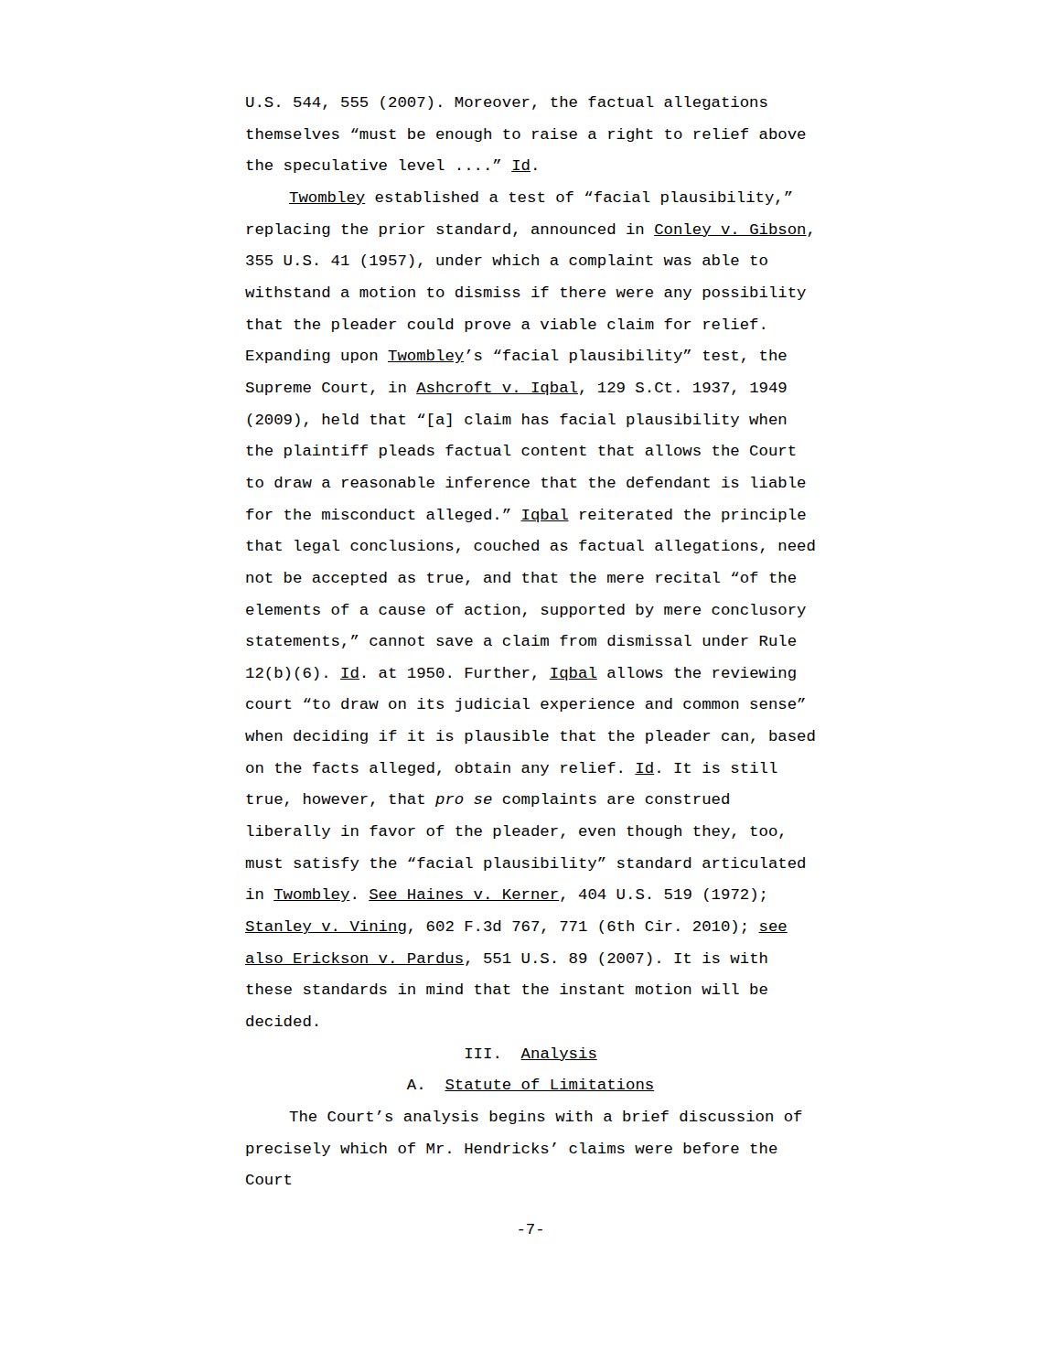U.S. 544, 555 (2007). Moreover, the factual allegations themselves “must be enough to raise a right to relief above the speculative level ....” Id.
Twombley established a test of “facial plausibility,” replacing the prior standard, announced in Conley v. Gibson, 355 U.S. 41 (1957), under which a complaint was able to withstand a motion to dismiss if there were any possibility that the pleader could prove a viable claim for relief. Expanding upon Twombley’s “facial plausibility” test, the Supreme Court, in Ashcroft v. Iqbal, 129 S.Ct. 1937, 1949 (2009), held that “[a] claim has facial plausibility when the plaintiff pleads factual content that allows the Court to draw a reasonable inference that the defendant is liable for the misconduct alleged.” Iqbal reiterated the principle that legal conclusions, couched as factual allegations, need not be accepted as true, and that the mere recital “of the elements of a cause of action, supported by mere conclusory statements,” cannot save a claim from dismissal under Rule 12(b)(6). Id. at 1950. Further, Iqbal allows the reviewing court “to draw on its judicial experience and common sense” when deciding if it is plausible that the pleader can, based on the facts alleged, obtain any relief. Id. It is still true, however, that pro se complaints are construed liberally in favor of the pleader, even though they, too, must satisfy the “facial plausibility” standard articulated in Twombley. See Haines v. Kerner, 404 U.S. 519 (1972); Stanley v. Vining, 602 F.3d 767, 771 (6th Cir. 2010); see also Erickson v. Pardus, 551 U.S. 89 (2007). It is with these standards in mind that the instant motion will be decided.
III. Analysis
A. Statute of Limitations
The Court’s analysis begins with a brief discussion of precisely which of Mr. Hendricks’ claims were before the Court
-7-